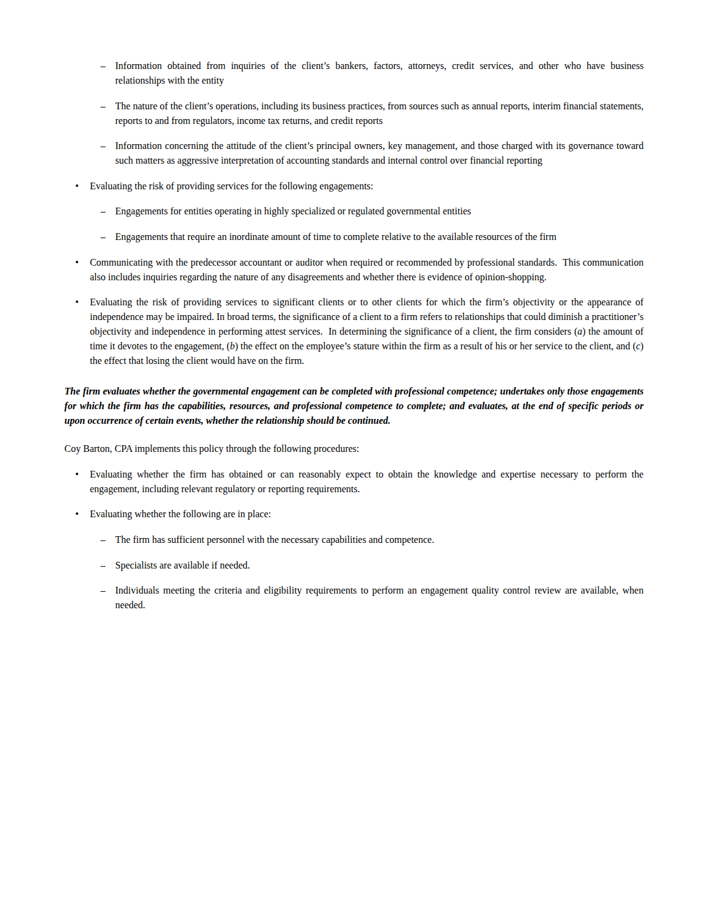Information obtained from inquiries of the client’s bankers, factors, attorneys, credit services, and other who have business relationships with the entity
The nature of the client’s operations, including its business practices, from sources such as annual reports, interim financial statements, reports to and from regulators, income tax returns, and credit reports
Information concerning the attitude of the client’s principal owners, key management, and those charged with its governance toward such matters as aggressive interpretation of accounting standards and internal control over financial reporting
Evaluating the risk of providing services for the following engagements:
Engagements for entities operating in highly specialized or regulated governmental entities
Engagements that require an inordinate amount of time to complete relative to the available resources of the firm
Communicating with the predecessor accountant or auditor when required or recommended by professional standards. This communication also includes inquiries regarding the nature of any disagreements and whether there is evidence of opinion-shopping.
Evaluating the risk of providing services to significant clients or to other clients for which the firm’s objectivity or the appearance of independence may be impaired. In broad terms, the significance of a client to a firm refers to relationships that could diminish a practitioner’s objectivity and independence in performing attest services. In determining the significance of a client, the firm considers (a) the amount of time it devotes to the engagement, (b) the effect on the employee’s stature within the firm as a result of his or her service to the client, and (c) the effect that losing the client would have on the firm.
The firm evaluates whether the governmental engagement can be completed with professional competence; undertakes only those engagements for which the firm has the capabilities, resources, and professional competence to complete; and evaluates, at the end of specific periods or upon occurrence of certain events, whether the relationship should be continued.
Coy Barton, CPA implements this policy through the following procedures:
Evaluating whether the firm has obtained or can reasonably expect to obtain the knowledge and expertise necessary to perform the engagement, including relevant regulatory or reporting requirements.
Evaluating whether the following are in place:
The firm has sufficient personnel with the necessary capabilities and competence.
Specialists are available if needed.
Individuals meeting the criteria and eligibility requirements to perform an engagement quality control review are available, when needed.